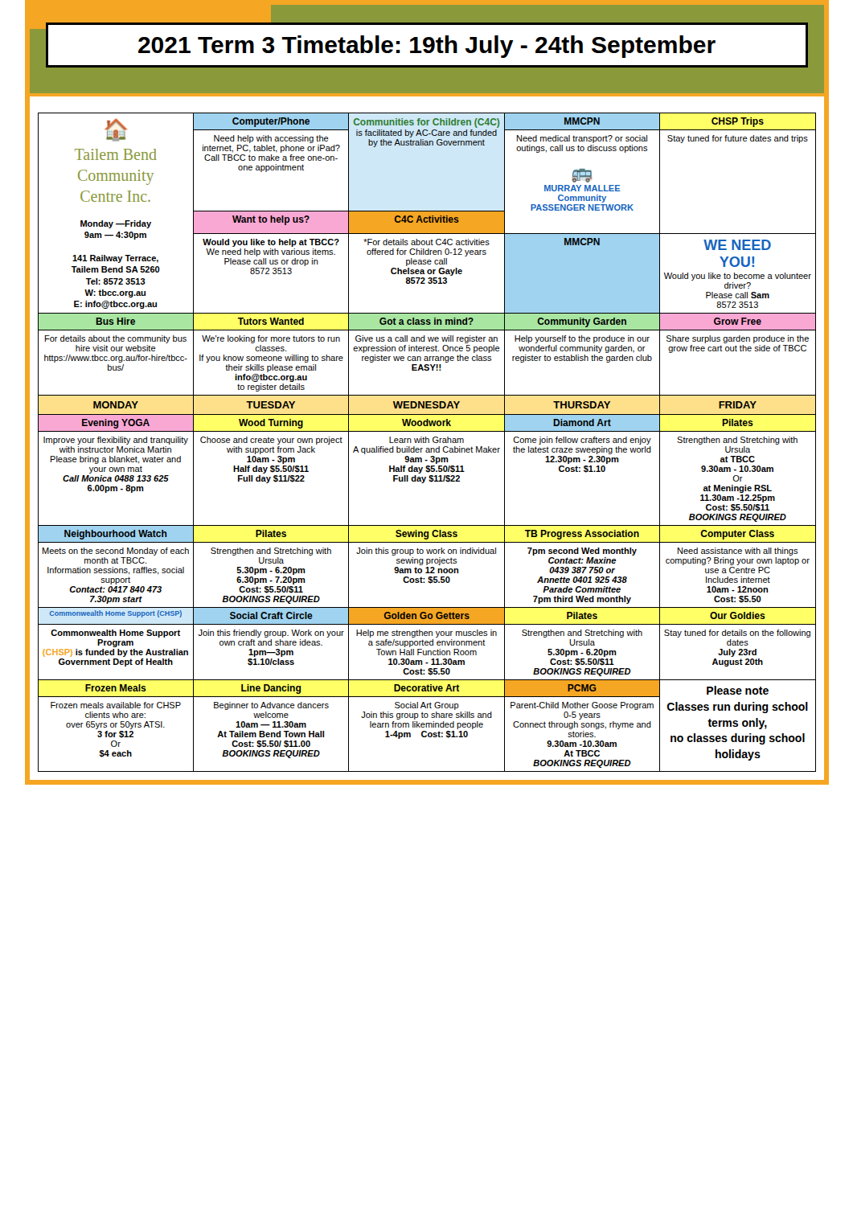2021 Term 3 Timetable: 19th July - 24th September
| 🏠 Tailem Bend Community Centre Inc. Monday —Friday 9am — 4:30pm 141 Railway Terrace, Tailem Bend SA 5260 Tel: 8572 3513 W: tbcc.org.au E: info@tbcc.org.au | Computer/Phone | Communities for Children (C4C) is facilitated by AC-Care and funded by the Australian Government | MMCPN | CHSP Trips |
| Need help with accessing the internet, PC, tablet, phone or iPad? Call TBCC to make a free one-on-one appointment | Need medical transport? or social outings, call us to discuss options 🚌 MURRAY MALLEE Community PASSENGER NETWORK | Stay tuned for future dates and trips |
| Want to help us? | C4C Activities |
| Would you like to help at TBCC? We need help with various items. Please call us or drop in 8572 3513 | *For details about C4C activities offered for Children 0-12 years please call Chelsea or Gayle 8572 3513 | MMCPN | WE NEED YOU! Would you like to become a volunteer driver? Please call Sam 8572 3513 |
| Bus Hire | Tutors Wanted | Got a class in mind? | Community Garden | Grow Free |
| For details about the community bus hire visit our website https://www.tbcc.org.au/for-hire/tbcc-bus/ | We're looking for more tutors to run classes. If you know someone willing to share their skills please email info@tbcc.org.au to register details | Give us a call and we will register an expression of interest. Once 5 people register we can arrange the class EASY!! | Help yourself to the produce in our wonderful community garden, or register to establish the garden club | Share surplus garden produce in the grow free cart out the side of TBCC |
| MONDAY | TUESDAY | WEDNESDAY | THURSDAY | FRIDAY |
| Evening YOGA | Wood Turning | Woodwork | Diamond Art | Pilates |
| Improve your flexibility and tranquility with instructor Monica Martin Please bring a blanket, water and your own mat Call Monica 0488 133 625 6.00pm - 8pm | Choose and create your own project with support from Jack 10am - 3pm Half day $5.50/$11 Full day $11/$22 | Learn with Graham A qualified builder and Cabinet Maker 9am - 3pm Half day $5.50/$11 Full day $11/$22 | Come join fellow crafters and enjoy the latest craze sweeping the world 12.30pm - 2.30pm Cost: $1.10 | Strengthen and Stretching with Ursula at TBCC 9.30am - 10.30am Or at Meningie RSL 11.30am -12.25pm Cost: $5.50/$11 BOOKINGS REQUIRED |
| Neighbourhood Watch | Pilates | Sewing Class | TB Progress Association | Computer Class |
| Meets on the second Monday of each month at TBCC. Information sessions, raffles, social support Contact: 0417 840 473 7.30pm start | Strengthen and Stretching with Ursula 5.30pm - 6.20pm 6.30pm - 7.20pm Cost: $5.50/$11 BOOKINGS REQUIRED | Join this group to work on individual sewing projects 9am to 12 noon Cost: $5.50 | 7pm second Wed monthly Contact: Maxine 0439 387 750 or Annette 0401 925 438 Parade Committee 7pm third Wed monthly | Need assistance with all things computing? Bring your own laptop or use a Centre PC Includes internet 10am - 12noon Cost: $5.50 |
| Commonwealth Home Support (CHSP) | Social Craft Circle | Golden Go Getters | Pilates | Our Goldies |
| Commonwealth Home Support Program (CHSP) is funded by the Australian Government Dept of Health | Join this friendly group. Work on your own craft and share ideas. 1pm—3pm $1.10/class | Help me strengthen your muscles in a safe/supported environment Town Hall Function Room 10.30am - 11.30am Cost: $5.50 | Strengthen and Stretching with Ursula 5.30pm - 6.20pm Cost: $5.50/$11 BOOKINGS REQUIRED | Stay tuned for details on the following dates July 23rd August 20th |
| Frozen Meals | Line Dancing | Decorative Art | PCMG | Please note Classes run during school terms only, no classes during school holidays |
| Frozen meals available for CHSP clients who are: over 65yrs or 50yrs ATSI. 3 for $12 Or $4 each | Beginner to Advance dancers welcome 10am — 11.30am At Tailem Bend Town Hall Cost: $5.50/ $11.00 BOOKINGS REQUIRED | Social Art Group Join this group to share skills and learn from likeminded people 1-4pm Cost: $1.10 | Parent-Child Mother Goose Program 0-5 years Connect through songs, rhyme and stories. 9.30am -10.30am At TBCC BOOKINGS REQUIRED |